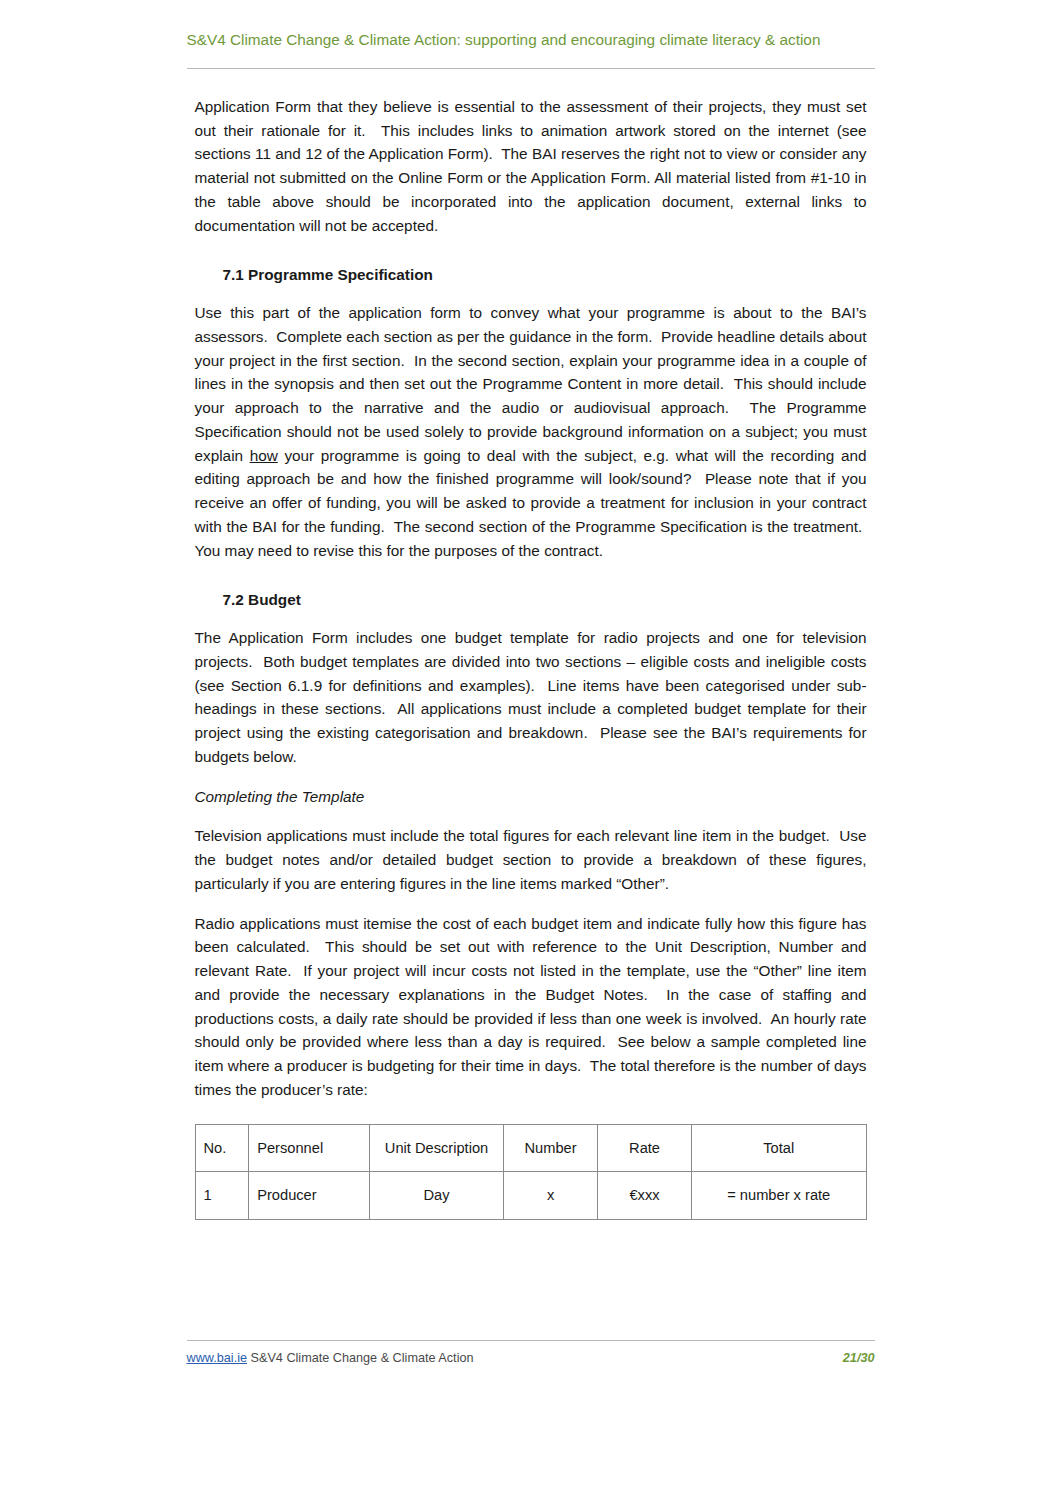S&V4 Climate Change & Climate Action: supporting and encouraging climate literacy & action
Application Form that they believe is essential to the assessment of their projects, they must set out their rationale for it. This includes links to animation artwork stored on the internet (see sections 11 and 12 of the Application Form). The BAI reserves the right not to view or consider any material not submitted on the Online Form or the Application Form. All material listed from #1-10 in the table above should be incorporated into the application document, external links to documentation will not be accepted.
7.1 Programme Specification
Use this part of the application form to convey what your programme is about to the BAI’s assessors. Complete each section as per the guidance in the form. Provide headline details about your project in the first section. In the second section, explain your programme idea in a couple of lines in the synopsis and then set out the Programme Content in more detail. This should include your approach to the narrative and the audio or audiovisual approach. The Programme Specification should not be used solely to provide background information on a subject; you must explain how your programme is going to deal with the subject, e.g. what will the recording and editing approach be and how the finished programme will look/sound? Please note that if you receive an offer of funding, you will be asked to provide a treatment for inclusion in your contract with the BAI for the funding. The second section of the Programme Specification is the treatment. You may need to revise this for the purposes of the contract.
7.2 Budget
The Application Form includes one budget template for radio projects and one for television projects. Both budget templates are divided into two sections – eligible costs and ineligible costs (see Section 6.1.9 for definitions and examples). Line items have been categorised under sub-headings in these sections. All applications must include a completed budget template for their project using the existing categorisation and breakdown. Please see the BAI’s requirements for budgets below.
Completing the Template
Television applications must include the total figures for each relevant line item in the budget. Use the budget notes and/or detailed budget section to provide a breakdown of these figures, particularly if you are entering figures in the line items marked “Other”.
Radio applications must itemise the cost of each budget item and indicate fully how this figure has been calculated. This should be set out with reference to the Unit Description, Number and relevant Rate. If your project will incur costs not listed in the template, use the “Other” line item and provide the necessary explanations in the Budget Notes. In the case of staffing and productions costs, a daily rate should be provided if less than one week is involved. An hourly rate should only be provided where less than a day is required. See below a sample completed line item where a producer is budgeting for their time in days. The total therefore is the number of days times the producer’s rate:
| No. | Personnel | Unit Description | Number | Rate | Total |
| --- | --- | --- | --- | --- | --- |
| 1 | Producer | Day | x | €xxx | = number x rate |
www.bai.ie S&V4 Climate Change & Climate Action 21/30